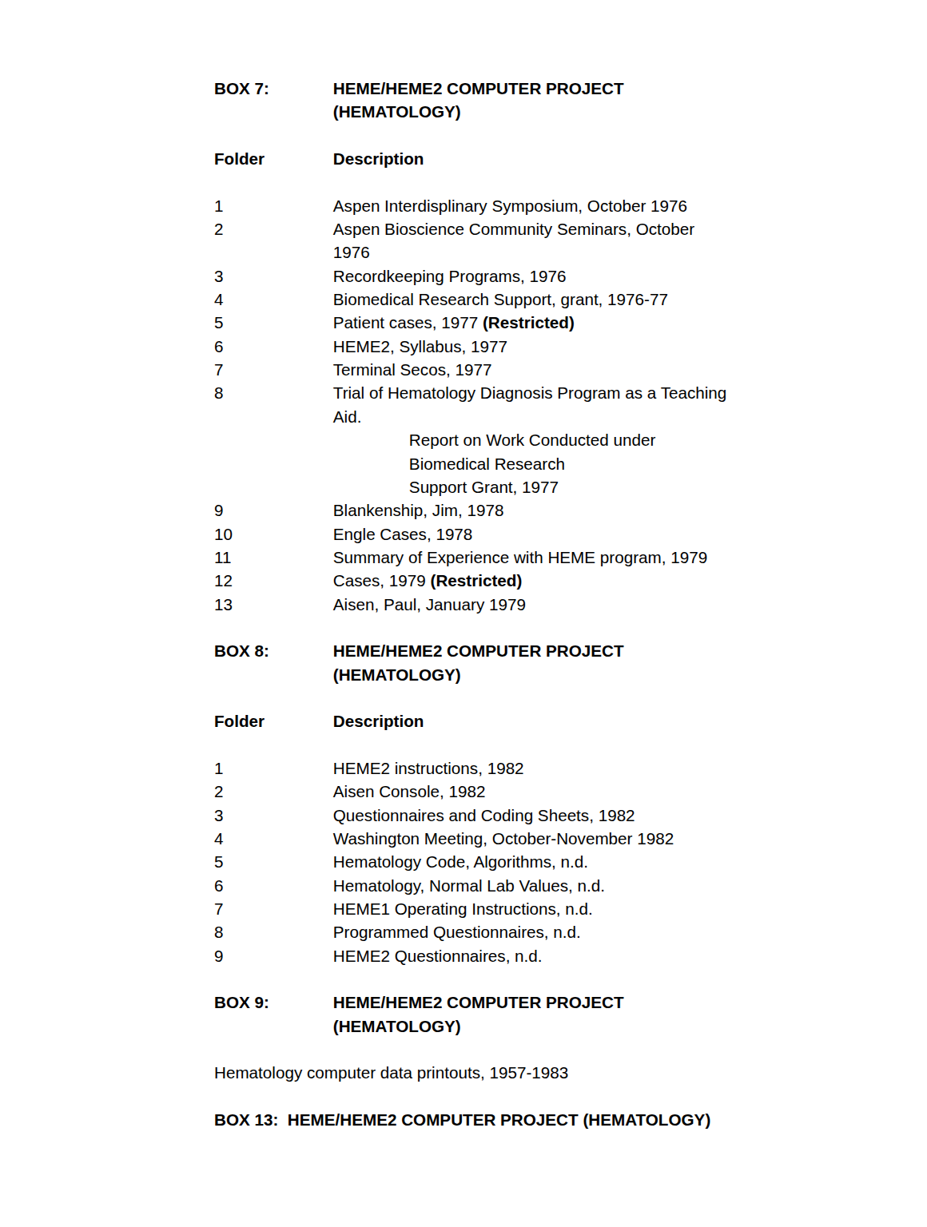BOX 7: HEME/HEME2 COMPUTER PROJECT (HEMATOLOGY)
Folder Description
1
Aspen Interdisplinary Symposium, October 1976
2
Aspen Bioscience Community Seminars, October 1976
3
Recordkeeping Programs, 1976
4
Biomedical Research Support, grant, 1976-77
5
Patient cases, 1977 (Restricted)
6
HEME2, Syllabus, 1977
7
Terminal Secos, 1977
8
Trial of Hematology Diagnosis Program as a Teaching Aid. Report on Work Conducted under Biomedical Research Support Grant, 1977
9
Blankenship, Jim, 1978
10
Engle Cases, 1978
11
Summary of Experience with HEME program, 1979
12
Cases, 1979 (Restricted)
13
Aisen, Paul, January 1979
BOX 8: HEME/HEME2 COMPUTER PROJECT (HEMATOLOGY)
Folder Description
1
HEME2 instructions, 1982
2
Aisen Console, 1982
3
Questionnaires and Coding Sheets, 1982
4
Washington Meeting, October-November 1982
5
Hematology Code, Algorithms, n.d.
6
Hematology, Normal Lab Values, n.d.
7
HEME1 Operating Instructions, n.d.
8
Programmed Questionnaires, n.d.
9
HEME2 Questionnaires, n.d.
BOX 9: HEME/HEME2 COMPUTER PROJECT (HEMATOLOGY)
Hematology computer data printouts, 1957-1983
BOX 13: HEME/HEME2 COMPUTER PROJECT (HEMATOLOGY)